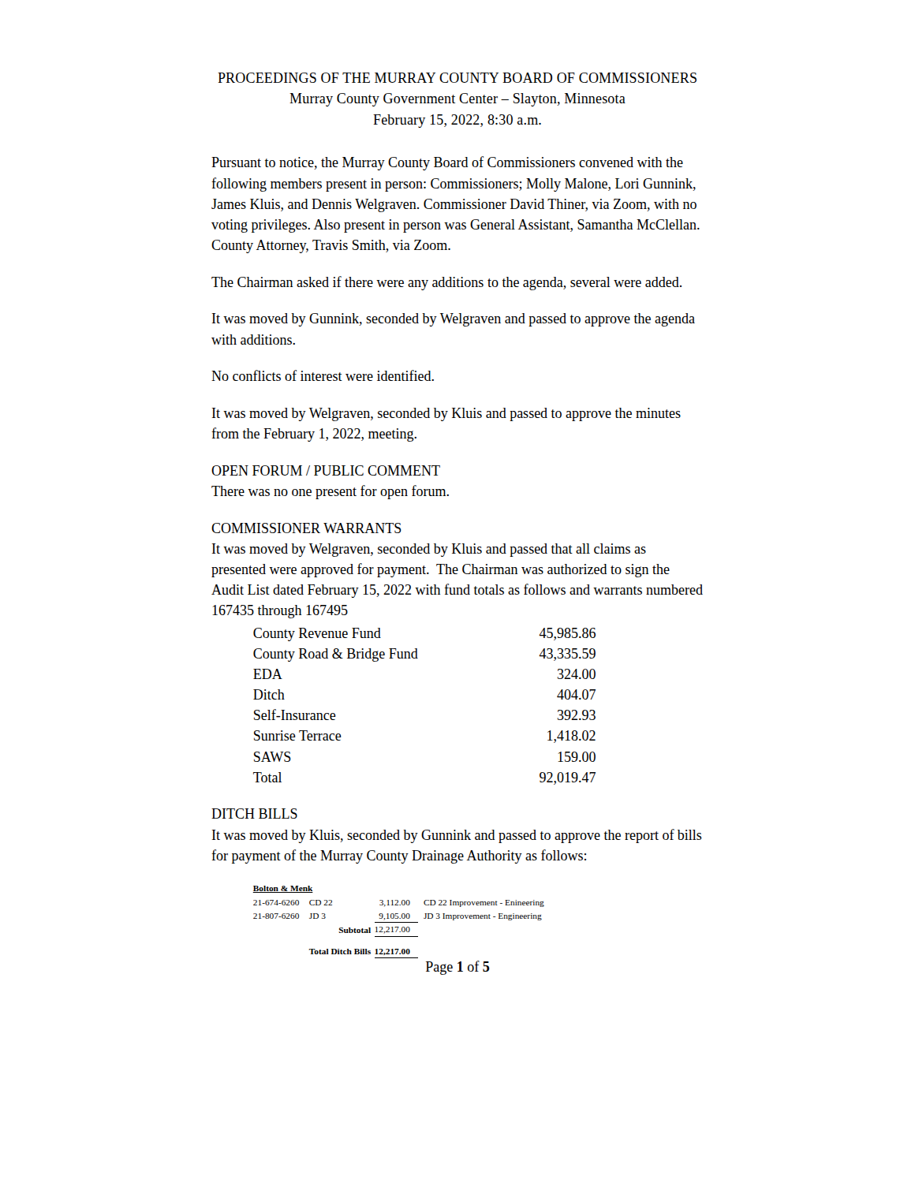Proceedings of the Murray County Board of Commissioners
Murray County Government Center – Slayton, Minnesota
February 15, 2022, 8:30 a.m.
Pursuant to notice, the Murray County Board of Commissioners convened with the following members present in person: Commissioners; Molly Malone, Lori Gunnink, James Kluis, and Dennis Welgraven. Commissioner David Thiner, via Zoom, with no voting privileges. Also present in person was General Assistant, Samantha McClellan. County Attorney, Travis Smith, via Zoom.
The Chairman asked if there were any additions to the agenda, several were added.
It was moved by Gunnink, seconded by Welgraven and passed to approve the agenda with additions.
No conflicts of interest were identified.
It was moved by Welgraven, seconded by Kluis and passed to approve the minutes from the February 1, 2022, meeting.
Open Forum / Public Comment
There was no one present for open forum.
Commissioner Warrants
It was moved by Welgraven, seconded by Kluis and passed that all claims as presented were approved for payment. The Chairman was authorized to sign the Audit List dated February 15, 2022 with fund totals as follows and warrants numbered 167435 through 167495
| County Revenue Fund | 45,985.86 |
| County Road & Bridge Fund | 43,335.59 |
| EDA | 324.00 |
| Ditch | 404.07 |
| Self-Insurance | 392.93 |
| Sunrise Terrace | 1,418.02 |
| SAWS | 159.00 |
| Total | 92,019.47 |
Ditch Bills
It was moved by Kluis, seconded by Gunnink and passed to approve the report of bills for payment of the Murray County Drainage Authority as follows:
Bolton & Menk
| 21-674-6260 | CD 22 | 3,112.00 | CD 22 Improvement - Enineering |
| 21-807-6260 | JD 3 | 9,105.00 | JD 3 Improvement - Engineering |
| | Subtotal | 12,217.00 | |
| | Total Ditch Bills | 12,217.00 | |
Page 1 of 5